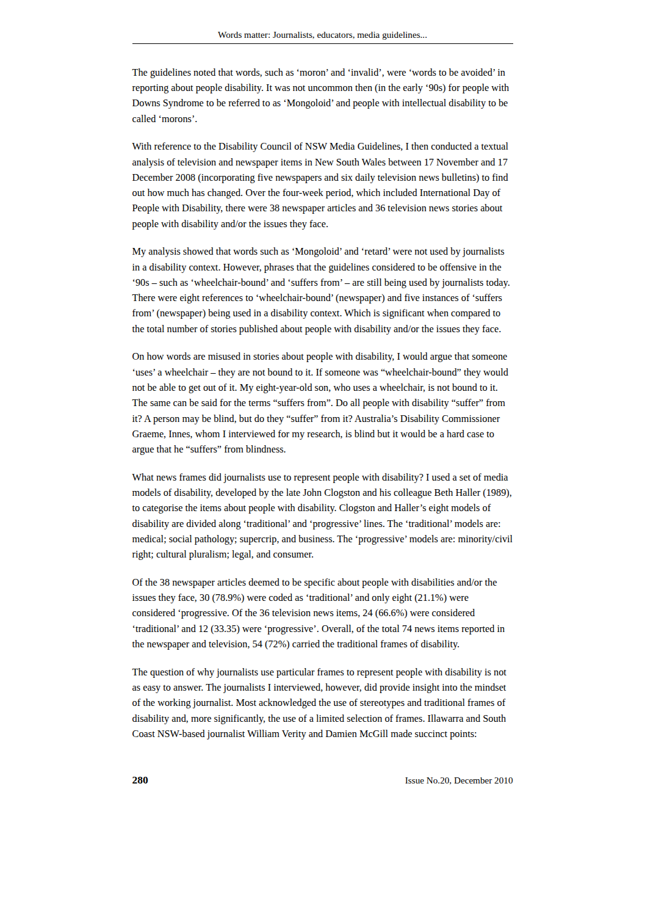Words matter: Journalists, educators, media guidelines...
The guidelines noted that words, such as ‘moron’ and ‘invalid’, were ‘words to be avoided’ in reporting about people disability. It was not uncommon then (in the early ‘90s) for people with Downs Syndrome to be referred to as ‘Mongoloid’ and people with intellectual disability to be called ‘morons’.
With reference to the Disability Council of NSW Media Guidelines, I then conducted a textual analysis of television and newspaper items in New South Wales between 17 November and 17 December 2008 (incorporating five newspapers and six daily television news bulletins) to find out how much has changed. Over the four-week period, which included International Day of People with Disability, there were 38 newspaper articles and 36 television news stories about people with disability and/or the issues they face.
My analysis showed that words such as ‘Mongoloid’ and ‘retard’ were not used by journalists in a disability context. However, phrases that the guidelines considered to be offensive in the ‘90s – such as ‘wheelchair-bound’ and ‘suffers from’ – are still being used by journalists today. There were eight references to ‘wheelchair-bound’ (newspaper) and five instances of ‘suffers from’ (newspaper) being used in a disability context. Which is significant when compared to the total number of stories published about people with disability and/or the issues they face.
On how words are misused in stories about people with disability, I would argue that someone ‘uses’ a wheelchair – they are not bound to it. If someone was “wheelchair-bound” they would not be able to get out of it. My eight-year-old son, who uses a wheelchair, is not bound to it. The same can be said for the terms “suffers from”. Do all people with disability “suffer” from it? A person may be blind, but do they “suffer” from it? Australia’s Disability Commissioner Graeme, Innes, whom I interviewed for my research, is blind but it would be a hard case to argue that he “suffers” from blindness.
What news frames did journalists use to represent people with disability? I used a set of media models of disability, developed by the late John Clogston and his colleague Beth Haller (1989), to categorise the items about people with disability. Clogston and Haller’s eight models of disability are divided along ‘traditional’ and ‘progressive’ lines. The ‘traditional’ models are: medical; social pathology; supercrip, and business. The ‘progressive’ models are: minority/civil right; cultural pluralism; legal, and consumer.
Of the 38 newspaper articles deemed to be specific about people with disabilities and/or the issues they face, 30 (78.9%) were coded as ‘traditional’ and only eight (21.1%) were considered ‘progressive. Of the 36 television news items, 24 (66.6%) were considered ‘traditional’ and 12 (33.35) were ‘progressive’. Overall, of the total 74 news items reported in the newspaper and television, 54 (72%) carried the traditional frames of disability.
The question of why journalists use particular frames to represent people with disability is not as easy to answer. The journalists I interviewed, however, did provide insight into the mindset of the working journalist. Most acknowledged the use of stereotypes and traditional frames of disability and, more significantly, the use of a limited selection of frames. Illawarra and South Coast NSW-based journalist William Verity and Damien McGill made succinct points:
280 Issue No.20, December 2010